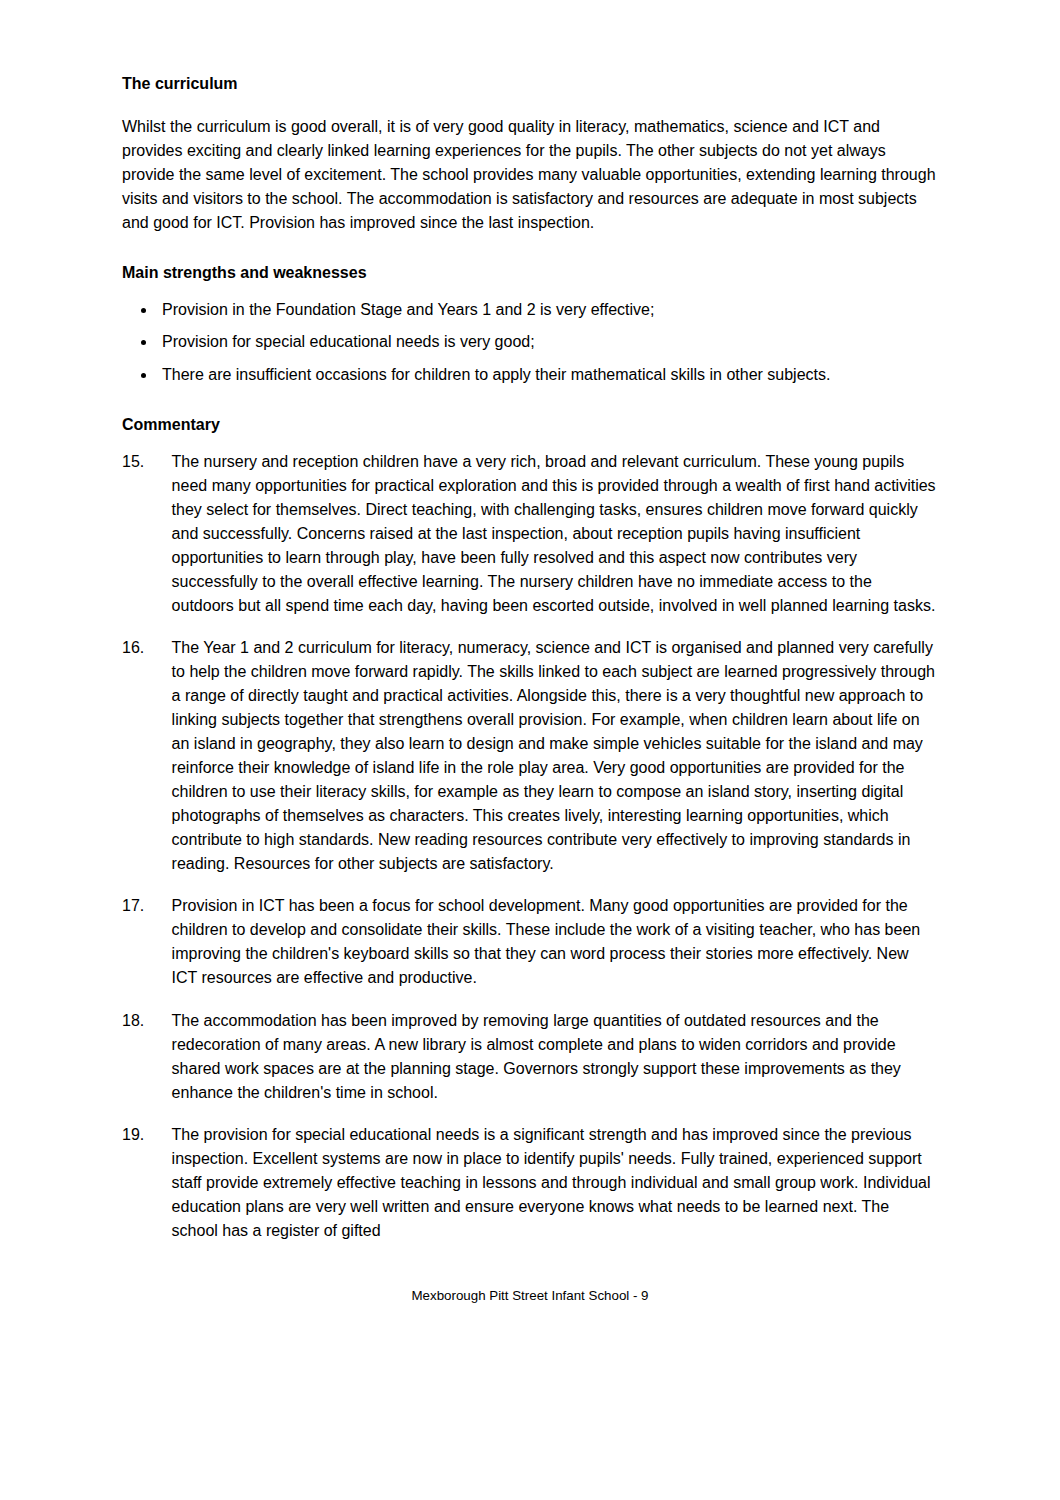The curriculum
Whilst the curriculum is good overall, it is of very good quality in literacy, mathematics, science and ICT and provides exciting and clearly linked learning experiences for the pupils. The other subjects do not yet always provide the same level of excitement. The school provides many valuable opportunities, extending learning through visits and visitors to the school. The accommodation is satisfactory and resources are adequate in most subjects and good for ICT. Provision has improved since the last inspection.
Main strengths and weaknesses
Provision in the Foundation Stage and Years 1 and 2 is very effective;
Provision for special educational needs is very good;
There are insufficient occasions for children to apply their mathematical skills in other subjects.
Commentary
The nursery and reception children have a very rich, broad and relevant curriculum. These young pupils need many opportunities for practical exploration and this is provided through a wealth of first hand activities they select for themselves. Direct teaching, with challenging tasks, ensures children move forward quickly and successfully. Concerns raised at the last inspection, about reception pupils having insufficient opportunities to learn through play, have been fully resolved and this aspect now contributes very successfully to the overall effective learning. The nursery children have no immediate access to the outdoors but all spend time each day, having been escorted outside, involved in well planned learning tasks.
The Year 1 and 2 curriculum for literacy, numeracy, science and ICT is organised and planned very carefully to help the children move forward rapidly. The skills linked to each subject are learned progressively through a range of directly taught and practical activities. Alongside this, there is a very thoughtful new approach to linking subjects together that strengthens overall provision. For example, when children learn about life on an island in geography, they also learn to design and make simple vehicles suitable for the island and may reinforce their knowledge of island life in the role play area. Very good opportunities are provided for the children to use their literacy skills, for example as they learn to compose an island story, inserting digital photographs of themselves as characters. This creates lively, interesting learning opportunities, which contribute to high standards. New reading resources contribute very effectively to improving standards in reading. Resources for other subjects are satisfactory.
Provision in ICT has been a focus for school development. Many good opportunities are provided for the children to develop and consolidate their skills. These include the work of a visiting teacher, who has been improving the children's keyboard skills so that they can word process their stories more effectively. New ICT resources are effective and productive.
The accommodation has been improved by removing large quantities of outdated resources and the redecoration of many areas. A new library is almost complete and plans to widen corridors and provide shared work spaces are at the planning stage. Governors strongly support these improvements as they enhance the children's time in school.
The provision for special educational needs is a significant strength and has improved since the previous inspection. Excellent systems are now in place to identify pupils' needs. Fully trained, experienced support staff provide extremely effective teaching in lessons and through individual and small group work. Individual education plans are very well written and ensure everyone knows what needs to be learned next. The school has a register of gifted
Mexborough Pitt Street Infant School - 9